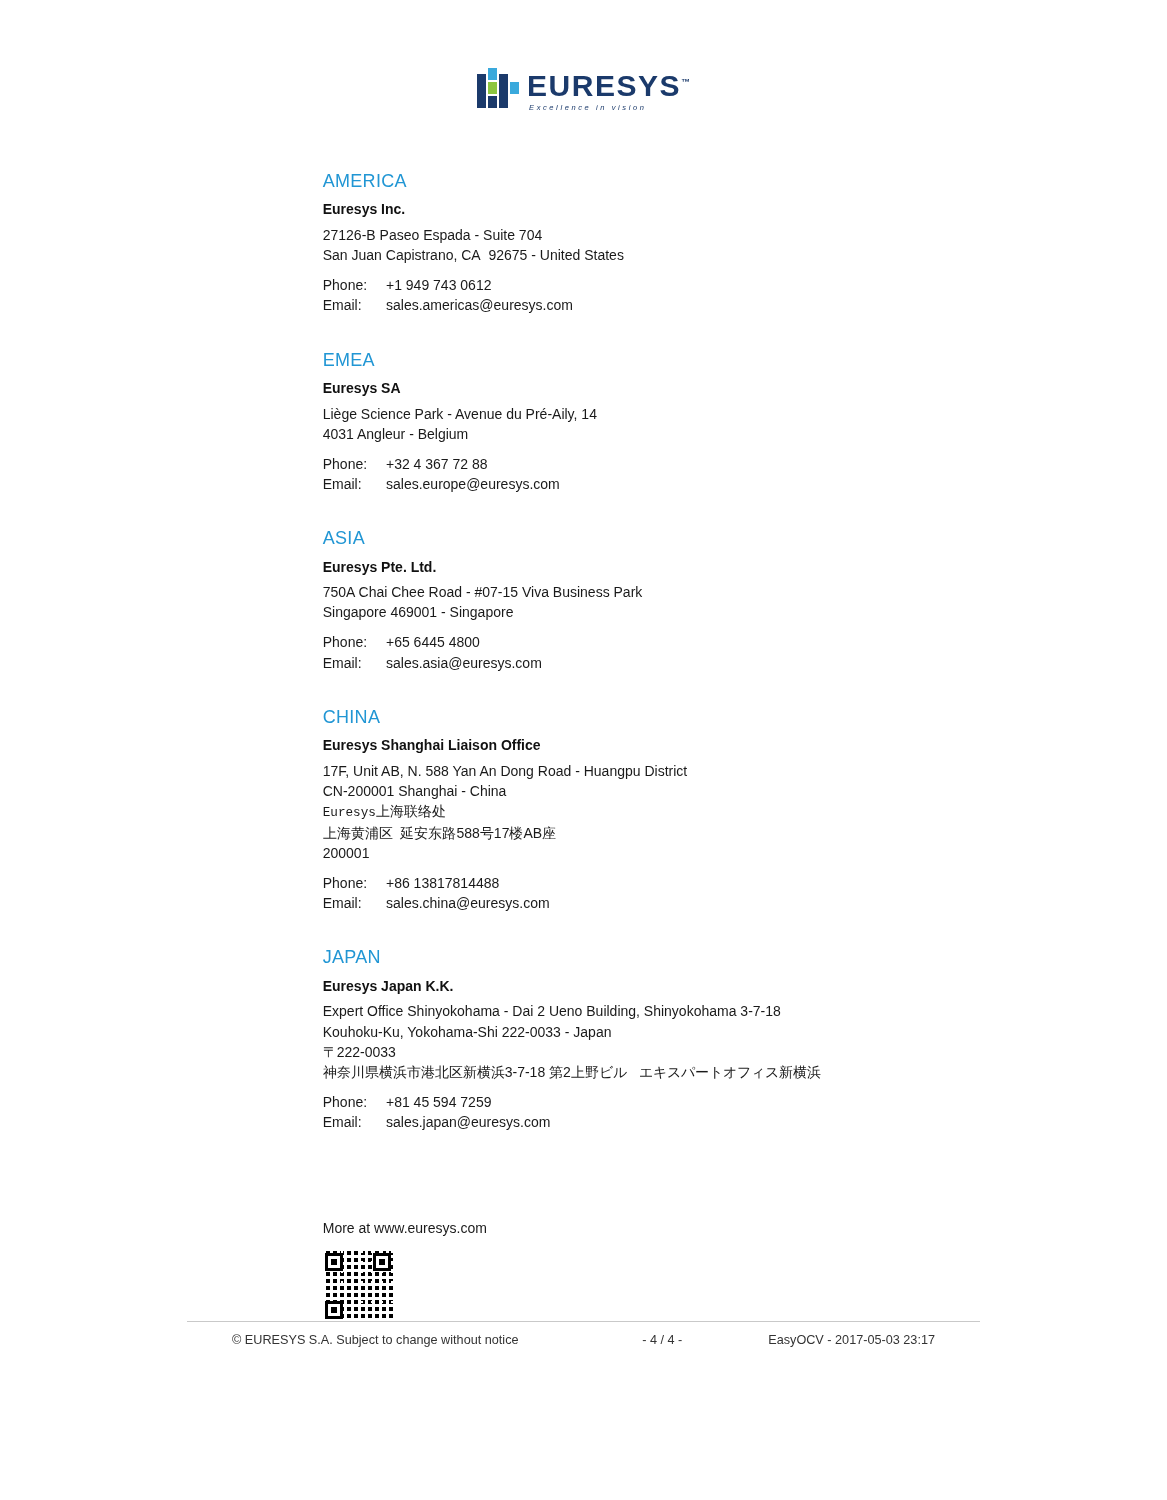EURESYS™ Excellence in vision
AMERICA
Euresys Inc.
27126-B Paseo Espada - Suite 704
San Juan Capistrano, CA 92675 - United States
| Phone: | +1 949 743 0612 |
| Email: | sales.americas@euresys.com |
EMEA
Euresys SA
Liège Science Park - Avenue du Pré-Aily, 14
4031 Angleur - Belgium
| Phone: | +32 4 367 72 88 |
| Email: | sales.europe@euresys.com |
ASIA
Euresys Pte. Ltd.
750A Chai Chee Road - #07-15 Viva Business Park
Singapore 469001 - Singapore
| Phone: | +65 6445 4800 |
| Email: | sales.asia@euresys.com |
CHINA
Euresys Shanghai Liaison Office
17F, Unit AB, N. 588 Yan An Dong Road - Huangpu District
CN-200001 Shanghai - China
Euresys 上海联络处
上海黄浦区 延安东路588号17楼AB座
200001
| Phone: | +86 13817814488 |
| Email: | sales.china@euresys.com |
JAPAN
Euresys Japan K.K.
Expert Office Shinyokohama - Dai 2 Ueno Building, Shinyokohama 3-7-18
Kouhoku-Ku, Yokohama-Shi 222-0033 - Japan
〒222-0033
神奈川県横浜市港北区新横浜3-7-18 第2上野ビル エキスパートオフィス新横浜
| Phone: | +81 45 594 7259 |
| Email: | sales.japan@euresys.com |
More at www.euresys.com
© EURESYS S.A. Subject to change without notice
- 4 / 4 -
EasyOCV - 2017-05-03 23:17